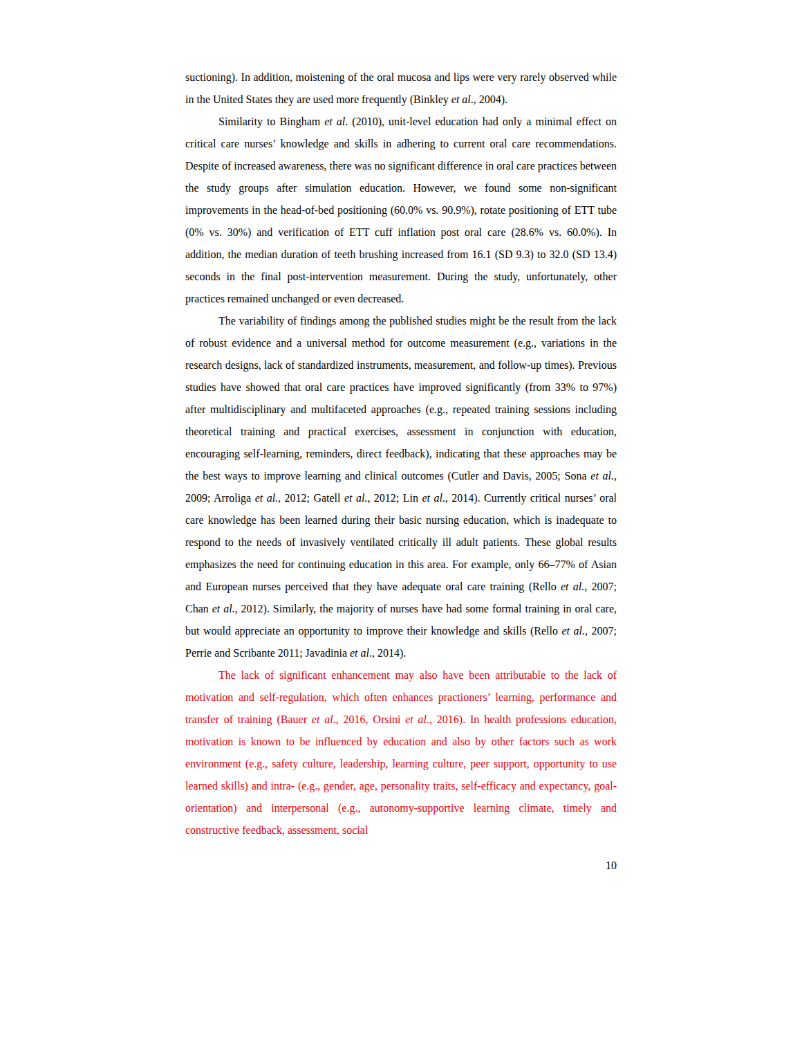suctioning). In addition, moistening of the oral mucosa and lips were very rarely observed while in the United States they are used more frequently (Binkley et al., 2004).
Similarity to Bingham et al. (2010), unit-level education had only a minimal effect on critical care nurses’ knowledge and skills in adhering to current oral care recommendations. Despite of increased awareness, there was no significant difference in oral care practices between the study groups after simulation education. However, we found some non-significant improvements in the head-of-bed positioning (60.0% vs. 90.9%), rotate positioning of ETT tube (0% vs. 30%) and verification of ETT cuff inflation post oral care (28.6% vs. 60.0%). In addition, the median duration of teeth brushing increased from 16.1 (SD 9.3) to 32.0 (SD 13.4) seconds in the final post-intervention measurement. During the study, unfortunately, other practices remained unchanged or even decreased.
The variability of findings among the published studies might be the result from the lack of robust evidence and a universal method for outcome measurement (e.g., variations in the research designs, lack of standardized instruments, measurement, and follow-up times). Previous studies have showed that oral care practices have improved significantly (from 33% to 97%) after multidisciplinary and multifaceted approaches (e.g., repeated training sessions including theoretical training and practical exercises, assessment in conjunction with education, encouraging self-learning, reminders, direct feedback), indicating that these approaches may be the best ways to improve learning and clinical outcomes (Cutler and Davis, 2005; Sona et al., 2009; Arroliga et al., 2012; Gatell et al., 2012; Lin et al., 2014). Currently critical nurses’ oral care knowledge has been learned during their basic nursing education, which is inadequate to respond to the needs of invasively ventilated critically ill adult patients. These global results emphasizes the need for continuing education in this area. For example, only 66–77% of Asian and European nurses perceived that they have adequate oral care training (Rello et al., 2007; Chan et al., 2012). Similarly, the majority of nurses have had some formal training in oral care, but would appreciate an opportunity to improve their knowledge and skills (Rello et al., 2007; Perrie and Scribante 2011; Javadinia et al., 2014).
The lack of significant enhancement may also have been attributable to the lack of motivation and self-regulation, which often enhances practioners’ learning, performance and transfer of training (Bauer et al., 2016, Orsini et al., 2016). In health professions education, motivation is known to be influenced by education and also by other factors such as work environment (e.g., safety culture, leadership, learning culture, peer support, opportunity to use learned skills) and intra- (e.g., gender, age, personality traits, self-efficacy and expectancy, goal-orientation) and interpersonal (e.g., autonomy-supportive learning climate, timely and constructive feedback, assessment, social
10